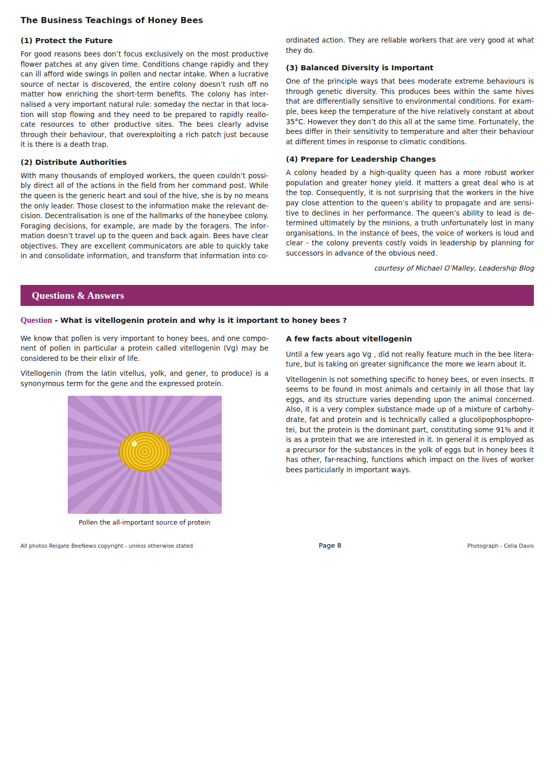The Business Teachings of Honey Bees
(1) Protect the Future
For good reasons bees don’t focus exclusively on the most productive flower patches at any given time. Conditions change rapidly and they can ill afford wide swings in pollen and nectar intake. When a lucrative source of nectar is discovered, the entire colony doesn’t rush off no matter how enriching the short-term benefits. The colony has internalised a very important natural rule: someday the nectar in that location will stop flowing and they need to be prepared to rapidly reallocate resources to other productive sites. The bees clearly advise through their behaviour, that overexploiting a rich patch just because it is there is a death trap.
(2) Distribute Authorities
With many thousands of employed workers, the queen couldn’t possibly direct all of the actions in the field from her command post. While the queen is the generic heart and soul of the hive, she is by no means the only leader. Those closest to the information make the relevant decision. Decentralisation is one of the hallmarks of the honeybee colony. Foraging decisions, for example, are made by the foragers. The information doesn’t travel up to the queen and back again. Bees have clear objectives. They are excellent communicators are able to quickly take in and consolidate information, and transform that information into coordinated action. They are reliable workers that are very good at what they do.
(3) Balanced Diversity is Important
One of the principle ways that bees moderate extreme behaviours is through genetic diversity. This produces bees within the same hives that are differentially sensitive to environmental conditions. For example, bees keep the temperature of the hive relatively constant at about 35°C. However they don’t do this all at the same time. Fortunately, the bees differ in their sensitivity to temperature and alter their behaviour at different times in response to climatic conditions.
(4) Prepare for Leadership Changes
A colony headed by a high-quality queen has a more robust worker population and greater honey yield. It matters a great deal who is at the top. Consequently, it is not surprising that the workers in the hive pay close attention to the queen’s ability to propagate and are sensitive to declines in her performance. The queen’s ability to lead is determined ultimately by the minions, a truth unfortunately lost in many organisations. In the instance of bees, the voice of workers is loud and clear - the colony prevents costly voids in leadership by planning for successors in advance of the obvious need.
courtesy of Michael O’Malley, Leadership Blog
Questions & Answers
Question - What is vitellogenin protein and why is it important to honey bees ?
We know that pollen is very important to honey bees, and one component of pollen in particular a protein called vitellogenin (Vg) may be considered to be their elixir of life.
Vitellogenin (from the latin vitellus, yolk, and gener, to produce) is a synonymous term for the gene and the expressed protein.
Pollen the all-important source of protein
A few facts about vitellogenin
Until a few years ago Vg , did not really feature much in the bee literature, but is taking on greater significance the more we learn about it.
Vitellogenin is not something specific to honey bees, or even insects. It seems to be found in most animals and certainly in all those that lay eggs, and its structure varies depending upon the animal concerned. Also, it is a very complex substance made up of a mixture of carbohydrate, fat and protein and is technically called a glucolipophosphoprotei, but the protein is the dominant part, constituting some 91% and it is as a protein that we are interested in it. In general it is employed as a precursor for the substances in the yolk of eggs but in honey bees it has other, far-reaching, functions which impact on the lives of worker bees particularly in important ways.
All photos Reigate BeeNews copyright - unless otherwise stated Page 8 Photograph - Celia Davis